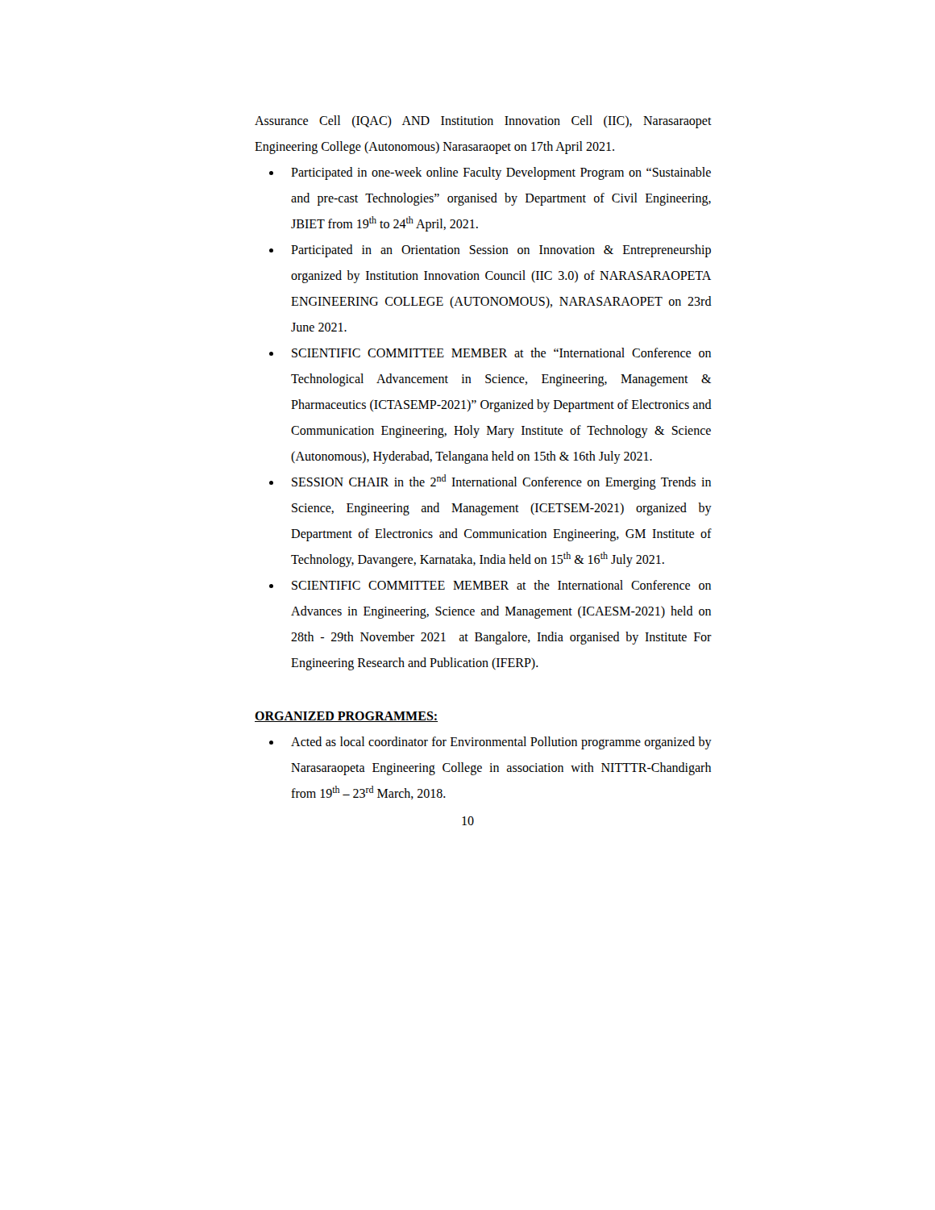Assurance Cell (IQAC) AND Institution Innovation Cell (IIC), Narasaraopet Engineering College (Autonomous) Narasaraopet on 17th April 2021.
Participated in one-week online Faculty Development Program on “Sustainable and pre-cast Technologies” organised by Department of Civil Engineering, JBIET from 19th to 24th April, 2021.
Participated in an Orientation Session on Innovation & Entrepreneurship organized by Institution Innovation Council (IIC 3.0) of NARASARAOPETA ENGINEERING COLLEGE (AUTONOMOUS), NARASARAOPET on 23rd June 2021.
SCIENTIFIC COMMITTEE MEMBER at the “International Conference on Technological Advancement in Science, Engineering, Management & Pharmaceutics (ICTASEMP-2021)” Organized by Department of Electronics and Communication Engineering, Holy Mary Institute of Technology & Science (Autonomous), Hyderabad, Telangana held on 15th & 16th July 2021.
SESSION CHAIR in the 2nd International Conference on Emerging Trends in Science, Engineering and Management (ICETSEM-2021) organized by Department of Electronics and Communication Engineering, GM Institute of Technology, Davangere, Karnataka, India held on 15th & 16th July 2021.
SCIENTIFIC COMMITTEE MEMBER at the International Conference on Advances in Engineering, Science and Management (ICAESM-2021) held on 28th - 29th November 2021 at Bangalore, India organised by Institute For Engineering Research and Publication (IFERP).
ORGANIZED PROGRAMMES:
Acted as local coordinator for Environmental Pollution programme organized by Narasaraopeta Engineering College in association with NITTTR-Chandigarh from 19th – 23rd March, 2018.
10